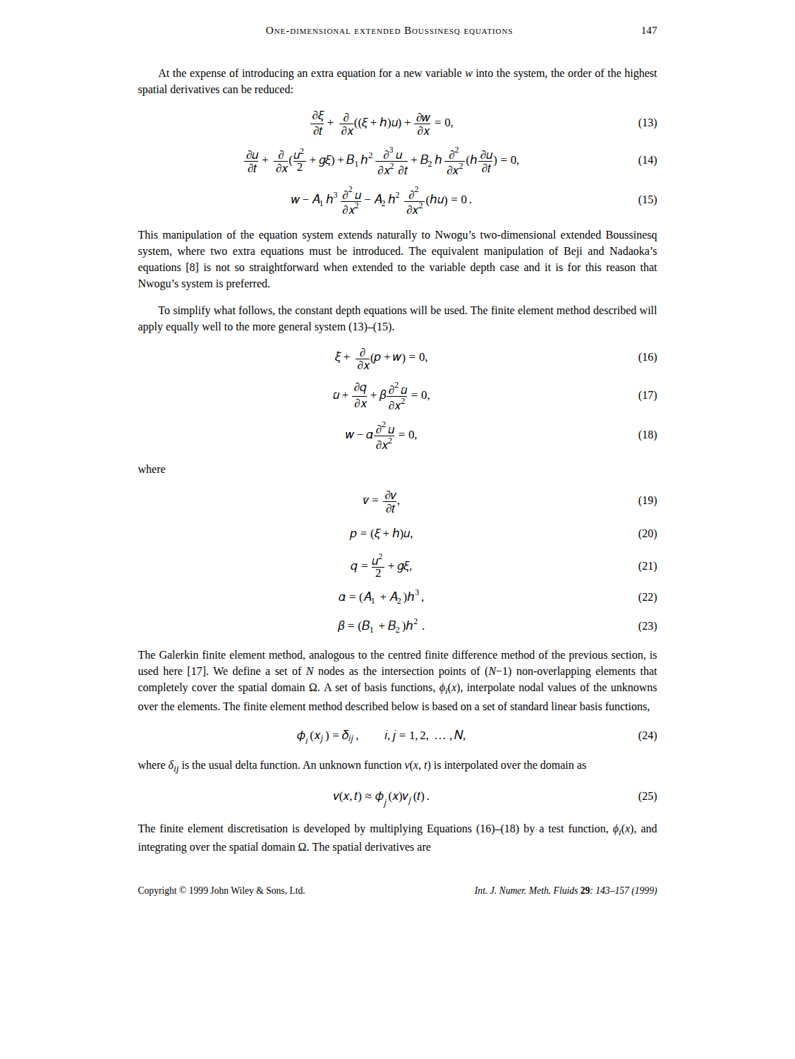One-dimensional extended Boussinesq equations 147
At the expense of introducing an extra equation for a new variable w into the system, the order of the highest spatial derivatives can be reduced:
∂ξ∂t + ∂∂x ((ξ+h)u) + ∂w∂x =0,
(13)
∂u∂t + ∂∂x (u22+gξ) + B1h2 ∂3u∂x2∂t + B2h ∂2∂x2 (h∂u∂t) =0,
(14)
w− A1h3 ∂2u∂x2 − A2h2 ∂2∂x2 (hu) =0.
(15)
This manipulation of the equation system extends naturally to Nwogu’s two-dimensional extended Boussinesq system, where two extra equations must be introduced. The equivalent manipulation of Beji and Nadaoka’s equations [8] is not so straightforward when extended to the variable depth case and it is for this reason that Nwogu’s system is preferred.
To simplify what follows, the constant depth equations will be used. The finite element method described will apply equally well to the more general system (13)–(15).
ξ˙ + ∂∂x (p+w) =0,
(16)
u˙ + ∂q∂x + β ∂2u˙∂x2 =0,
(17)
w−α ∂2u∂x2 =0,
(18)
where
v˙ = ∂v∂t ,
(19)
p= (ξ+h) u,
(20)
q= u22 +gξ,
(21)
α= (A1+A2) h3,
(22)
β= (B1+B2) h2.
(23)
The Galerkin finite element method, analogous to the centred finite difference method of the previous section, is used here [17]. We define a set of N nodes as the intersection points of (N−1) non-overlapping elements that completely cover the spatial domain Ω. A set of basis functions, ϕi(x), interpolate nodal values of the unknowns over the elements. The finite element method described below is based on a set of standard linear basis functions,
ϕi (xj) = δij , i,j=1,2,…,N,
(24)
where δij is the usual delta function. An unknown function v(x, t) is interpolated over the domain as
v(x,t) ≈ ϕj(x) vj(t).
(25)
The finite element discretisation is developed by multiplying Equations (16)–(18) by a test function, ϕi(x), and integrating over the spatial domain Ω. The spatial derivatives are
Copyright © 1999 John Wiley & Sons, Ltd. Int. J. Numer. Meth. Fluids 29: 143–157 (1999)